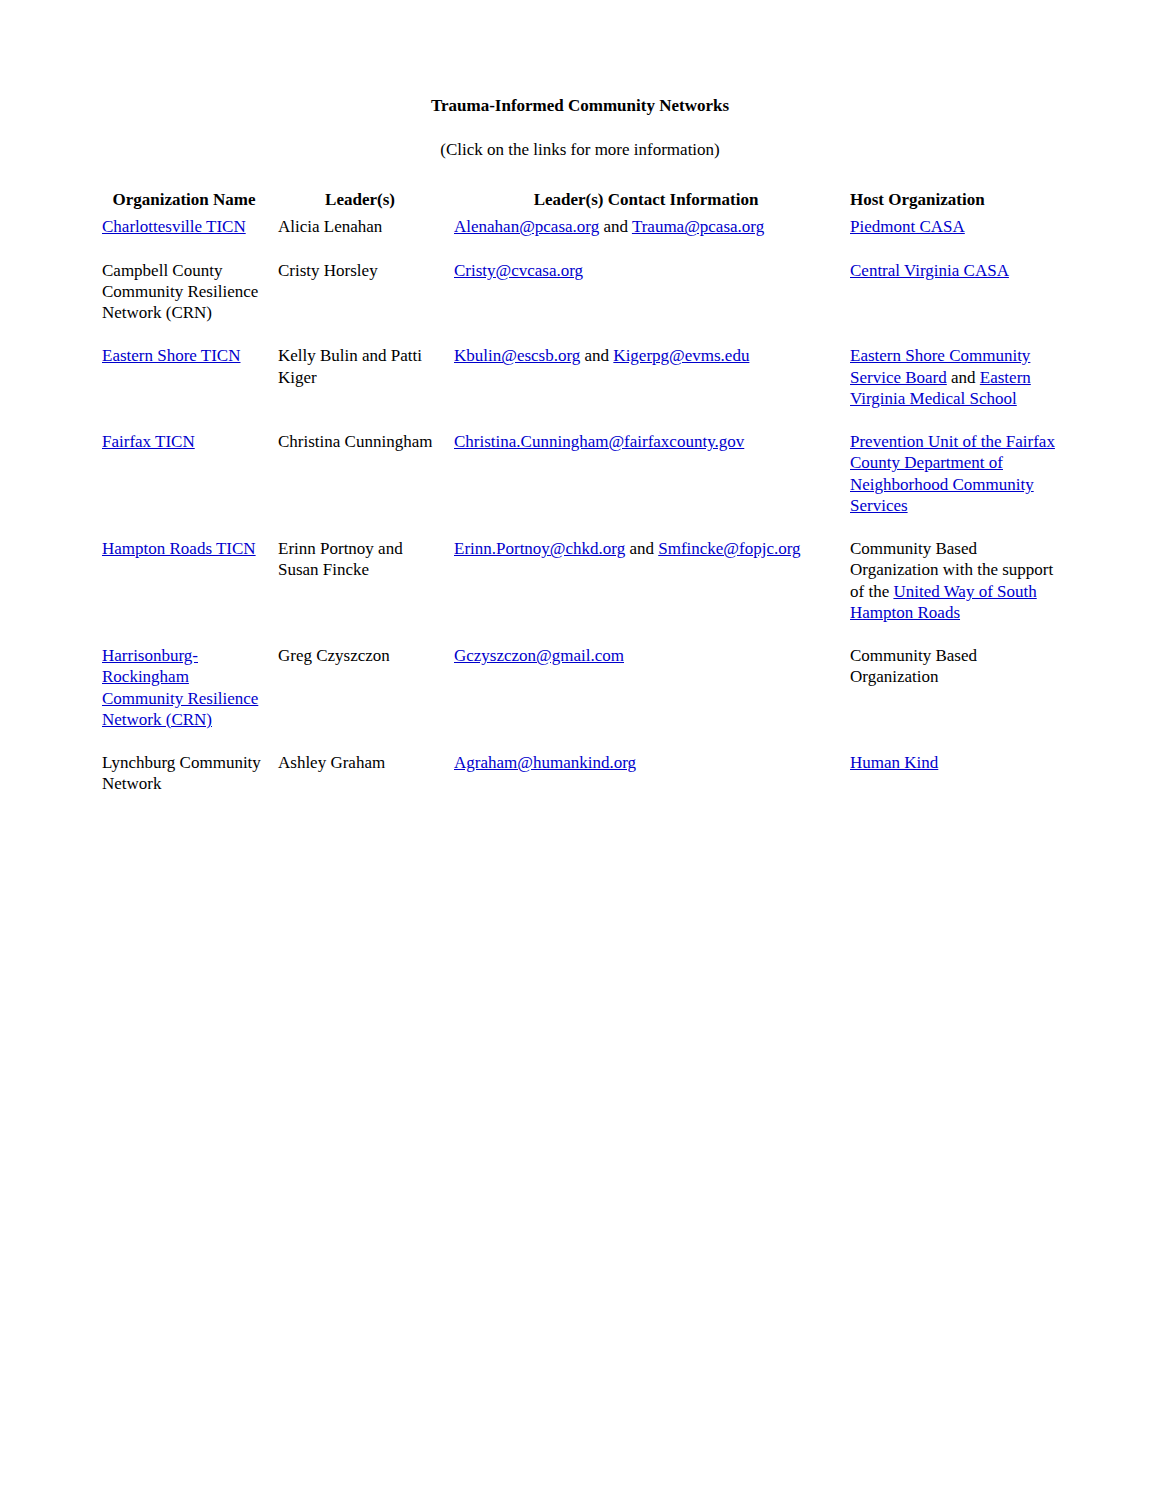Trauma-Informed Community Networks
(Click on the links for more information)
| Organization Name | Leader(s) | Leader(s) Contact Information | Host Organization |
| --- | --- | --- | --- |
| Charlottesville TICN | Alicia Lenahan | Alenahan@pcasa.org and Trauma@pcasa.org | Piedmont CASA |
| Campbell County Community Resilience Network (CRN) | Cristy Horsley | Cristy@cvcasa.org | Central Virginia CASA |
| Eastern Shore TICN | Kelly Bulin and Patti Kiger | Kbulin@escsb.org and Kigerpg@evms.edu | Eastern Shore Community Service Board and Eastern Virginia Medical School |
| Fairfax TICN | Christina Cunningham | Christina.Cunningham@fairfaxcounty.gov | Prevention Unit of the Fairfax County Department of Neighborhood Community Services |
| Hampton Roads TICN | Erinn Portnoy and Susan Fincke | Erinn.Portnoy@chkd.org and Smfincke@fopjc.org | Community Based Organization with the support of the United Way of South Hampton Roads |
| Harrisonburg-Rockingham Community Resilience Network (CRN) | Greg Czyszczon | Gczyszczon@gmail.com | Community Based Organization |
| Lynchburg Community Network | Ashley Graham | Agraham@humankind.org | Human Kind |